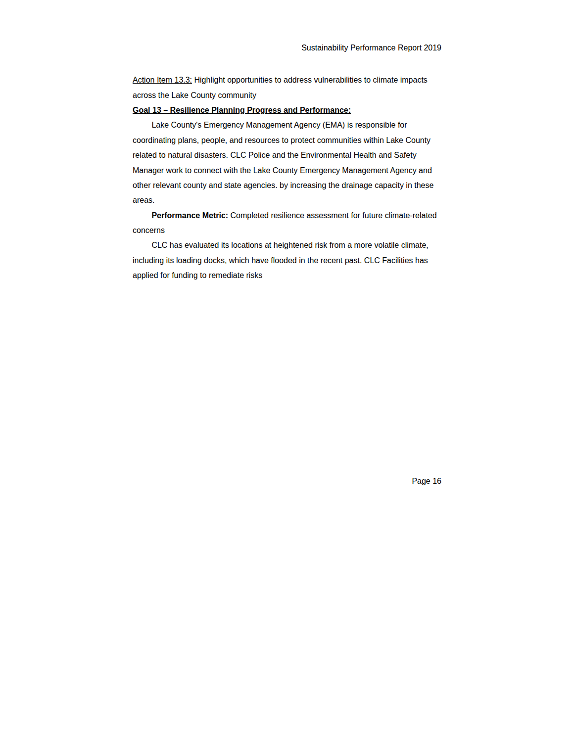Sustainability Performance Report 2019
Action Item 13.3: Highlight opportunities to address vulnerabilities to climate impacts across the Lake County community
Goal 13 – Resilience Planning Progress and Performance:
Lake County's Emergency Management Agency (EMA) is responsible for coordinating plans, people, and resources to protect communities within Lake County related to natural disasters. CLC Police and the Environmental Health and Safety Manager work to connect with the Lake County Emergency Management Agency and other relevant county and state agencies. by increasing the drainage capacity in these areas.
Performance Metric: Completed resilience assessment for future climate-related concerns
CLC has evaluated its locations at heightened risk from a more volatile climate, including its loading docks, which have flooded in the recent past. CLC Facilities has applied for funding to remediate risks
Page 16